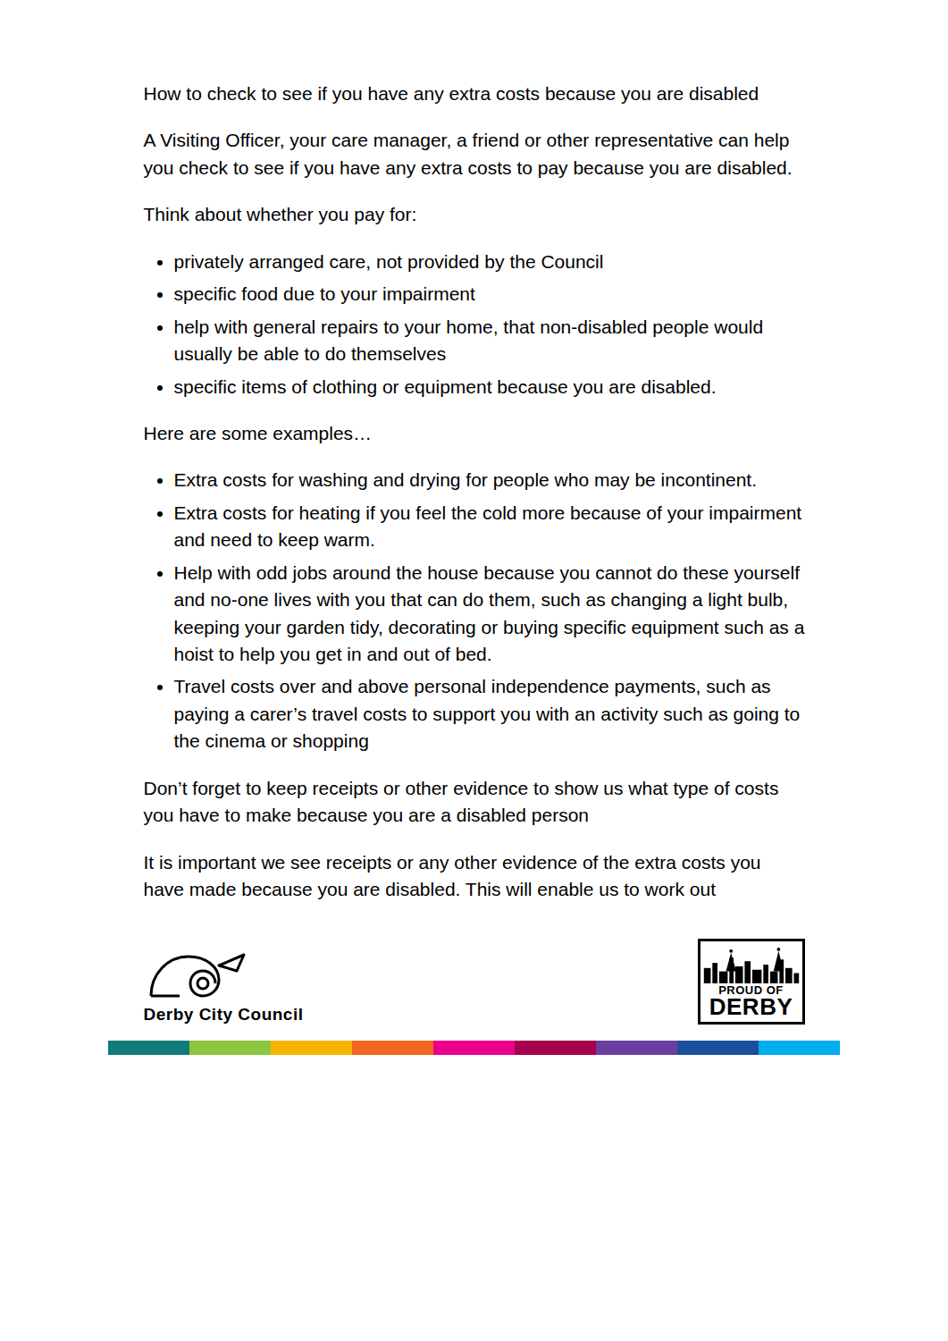How to check to see if you have any extra costs because you are disabled
A Visiting Officer, your care manager, a friend or other representative can help you check to see if you have any extra costs to pay because you are disabled.
Think about whether you pay for:
privately arranged care, not provided by the Council
specific food due to your impairment
help with general repairs to your home, that non-disabled people would usually be able to do themselves
specific items of clothing or equipment because you are disabled.
Here are some examples…
Extra costs for washing and drying for people who may be incontinent.
Extra costs for heating if you feel the cold more because of your impairment and need to keep warm.
Help with odd jobs around the house because you cannot do these yourself and no-one lives with you that can do them, such as changing a light bulb, keeping your garden tidy, decorating or buying specific equipment such as a hoist to help you get in and out of bed.
Travel costs over and above personal independence payments, such as paying a carer’s travel costs to support you with an activity such as going to the cinema or shopping
Don’t forget to keep receipts or other evidence to show us what type of costs you have to make because you are a disabled person
It is important we see receipts or any other evidence of the extra costs you have made because you are disabled. This will enable us to work out
Derby City Council
PROUD OF
DERBY